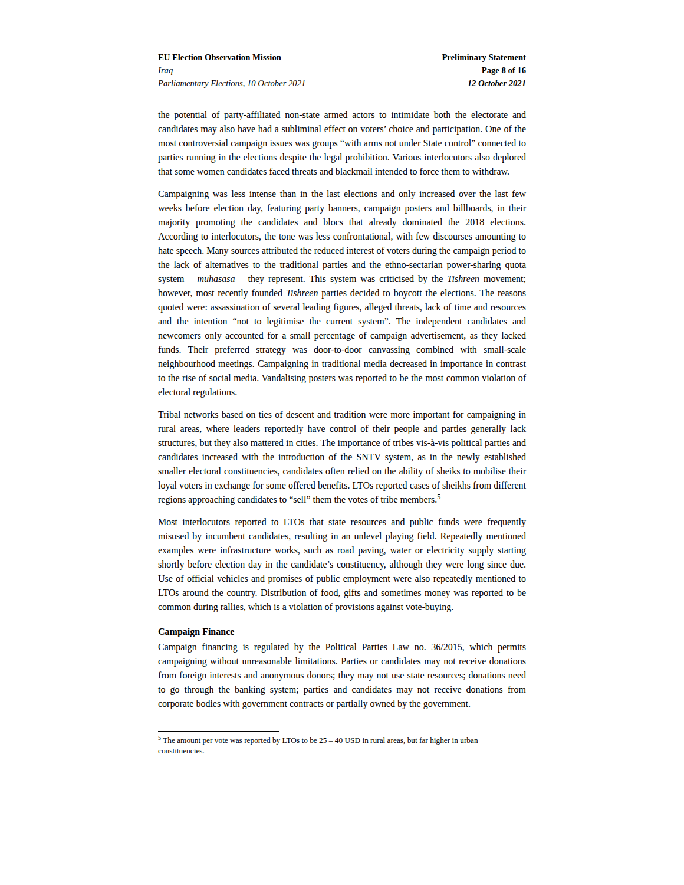| EU Election Observation Mission | Preliminary Statement |
| Iraq | Page 8 of 16 |
| Parliamentary Elections, 10 October 2021 | 12 October 2021 |
the potential of party-affiliated non-state armed actors to intimidate both the electorate and candidates may also have had a subliminal effect on voters’ choice and participation. One of the most controversial campaign issues was groups “with arms not under State control” connected to parties running in the elections despite the legal prohibition. Various interlocutors also deplored that some women candidates faced threats and blackmail intended to force them to withdraw.
Campaigning was less intense than in the last elections and only increased over the last few weeks before election day, featuring party banners, campaign posters and billboards, in their majority promoting the candidates and blocs that already dominated the 2018 elections. According to interlocutors, the tone was less confrontational, with few discourses amounting to hate speech. Many sources attributed the reduced interest of voters during the campaign period to the lack of alternatives to the traditional parties and the ethno-sectarian power-sharing quota system – muhasasa – they represent. This system was criticised by the Tishreen movement; however, most recently founded Tishreen parties decided to boycott the elections. The reasons quoted were: assassination of several leading figures, alleged threats, lack of time and resources and the intention “not to legitimise the current system”. The independent candidates and newcomers only accounted for a small percentage of campaign advertisement, as they lacked funds. Their preferred strategy was door-to-door canvassing combined with small-scale neighbourhood meetings. Campaigning in traditional media decreased in importance in contrast to the rise of social media. Vandalising posters was reported to be the most common violation of electoral regulations.
Tribal networks based on ties of descent and tradition were more important for campaigning in rural areas, where leaders reportedly have control of their people and parties generally lack structures, but they also mattered in cities. The importance of tribes vis-à-vis political parties and candidates increased with the introduction of the SNTV system, as in the newly established smaller electoral constituencies, candidates often relied on the ability of sheiks to mobilise their loyal voters in exchange for some offered benefits. LTOs reported cases of sheikhs from different regions approaching candidates to “sell” them the votes of tribe members.5
Most interlocutors reported to LTOs that state resources and public funds were frequently misused by incumbent candidates, resulting in an unlevel playing field. Repeatedly mentioned examples were infrastructure works, such as road paving, water or electricity supply starting shortly before election day in the candidate’s constituency, although they were long since due. Use of official vehicles and promises of public employment were also repeatedly mentioned to LTOs around the country. Distribution of food, gifts and sometimes money was reported to be common during rallies, which is a violation of provisions against vote-buying.
Campaign Finance
Campaign financing is regulated by the Political Parties Law no. 36/2015, which permits campaigning without unreasonable limitations. Parties or candidates may not receive donations from foreign interests and anonymous donors; they may not use state resources; donations need to go through the banking system; parties and candidates may not receive donations from corporate bodies with government contracts or partially owned by the government.
5 The amount per vote was reported by LTOs to be 25 – 40 USD in rural areas, but far higher in urban constituencies.